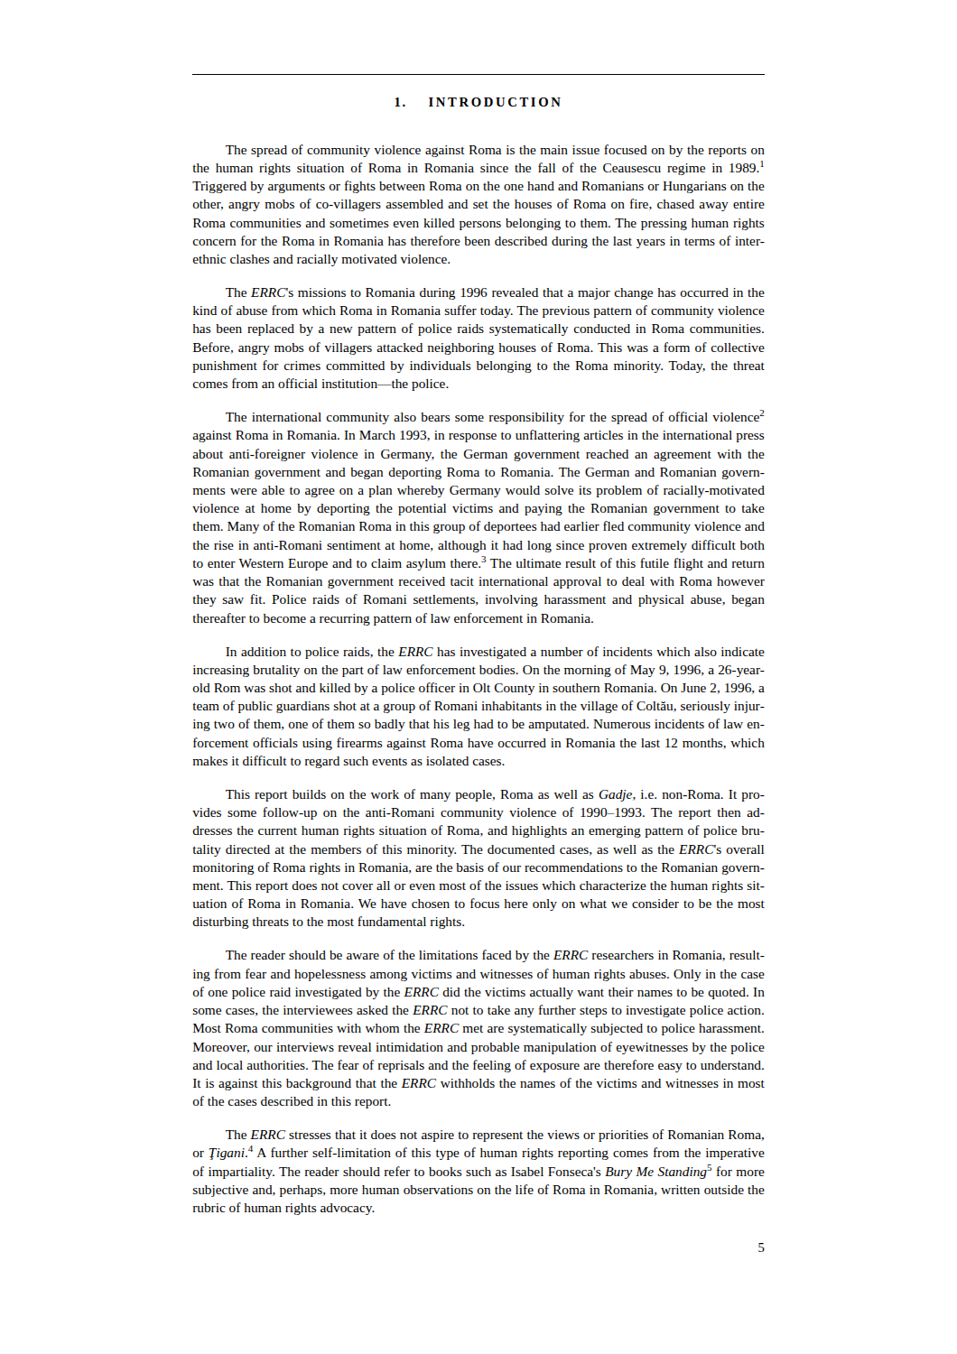1. Introduction
The spread of community violence against Roma is the main issue focused on by the reports on the human rights situation of Roma in Romania since the fall of the Ceausescu regime in 1989.1 Triggered by arguments or fights between Roma on the one hand and Romanians or Hungarians on the other, angry mobs of co-villagers assembled and set the houses of Roma on fire, chased away entire Roma communities and sometimes even killed persons belonging to them. The pressing human rights concern for the Roma in Romania has therefore been described during the last years in terms of inter-ethnic clashes and racially motivated violence.
The ERRC's missions to Romania during 1996 revealed that a major change has occurred in the kind of abuse from which Roma in Romania suffer today. The previous pattern of community violence has been replaced by a new pattern of police raids systematically conducted in Roma communities. Before, angry mobs of villagers attacked neighboring houses of Roma. This was a form of collective punishment for crimes committed by individuals belonging to the Roma minority. Today, the threat comes from an official institution—the police.
The international community also bears some responsibility for the spread of official violence2 against Roma in Romania. In March 1993, in response to unflattering articles in the international press about anti-foreigner violence in Germany, the German government reached an agreement with the Romanian government and began deporting Roma to Romania. The German and Romanian governments were able to agree on a plan whereby Germany would solve its problem of racially-motivated violence at home by deporting the potential victims and paying the Romanian government to take them. Many of the Romanian Roma in this group of deportees had earlier fled community violence and the rise in anti-Romani sentiment at home, although it had long since proven extremely difficult both to enter Western Europe and to claim asylum there.3 The ultimate result of this futile flight and return was that the Romanian government received tacit international approval to deal with Roma however they saw fit. Police raids of Romani settlements, involving harassment and physical abuse, began thereafter to become a recurring pattern of law enforcement in Romania.
In addition to police raids, the ERRC has investigated a number of incidents which also indicate increasing brutality on the part of law enforcement bodies. On the morning of May 9, 1996, a 26-year-old Rom was shot and killed by a police officer in Olt County in southern Romania. On June 2, 1996, a team of public guardians shot at a group of Romani inhabitants in the village of Coltău, seriously injuring two of them, one of them so badly that his leg had to be amputated. Numerous incidents of law enforcement officials using firearms against Roma have occurred in Romania the last 12 months, which makes it difficult to regard such events as isolated cases.
This report builds on the work of many people, Roma as well as Gadje, i.e. non-Roma. It provides some follow-up on the anti-Romani community violence of 1990–1993. The report then addresses the current human rights situation of Roma, and highlights an emerging pattern of police brutality directed at the members of this minority. The documented cases, as well as the ERRC's overall monitoring of Roma rights in Romania, are the basis of our recommendations to the Romanian government. This report does not cover all or even most of the issues which characterize the human rights situation of Roma in Romania. We have chosen to focus here only on what we consider to be the most disturbing threats to the most fundamental rights.
The reader should be aware of the limitations faced by the ERRC researchers in Romania, resulting from fear and hopelessness among victims and witnesses of human rights abuses. Only in the case of one police raid investigated by the ERRC did the victims actually want their names to be quoted. In some cases, the interviewees asked the ERRC not to take any further steps to investigate police action. Most Roma communities with whom the ERRC met are systematically subjected to police harassment. Moreover, our interviews reveal intimidation and probable manipulation of eyewitnesses by the police and local authorities. The fear of reprisals and the feeling of exposure are therefore easy to understand. It is against this background that the ERRC withholds the names of the victims and witnesses in most of the cases described in this report.
The ERRC stresses that it does not aspire to represent the views or priorities of Romanian Roma, or Ţigani.4 A further self-limitation of this type of human rights reporting comes from the imperative of impartiality. The reader should refer to books such as Isabel Fonseca's Bury Me Standing5 for more subjective and, perhaps, more human observations on the life of Roma in Romania, written outside the rubric of human rights advocacy.
5